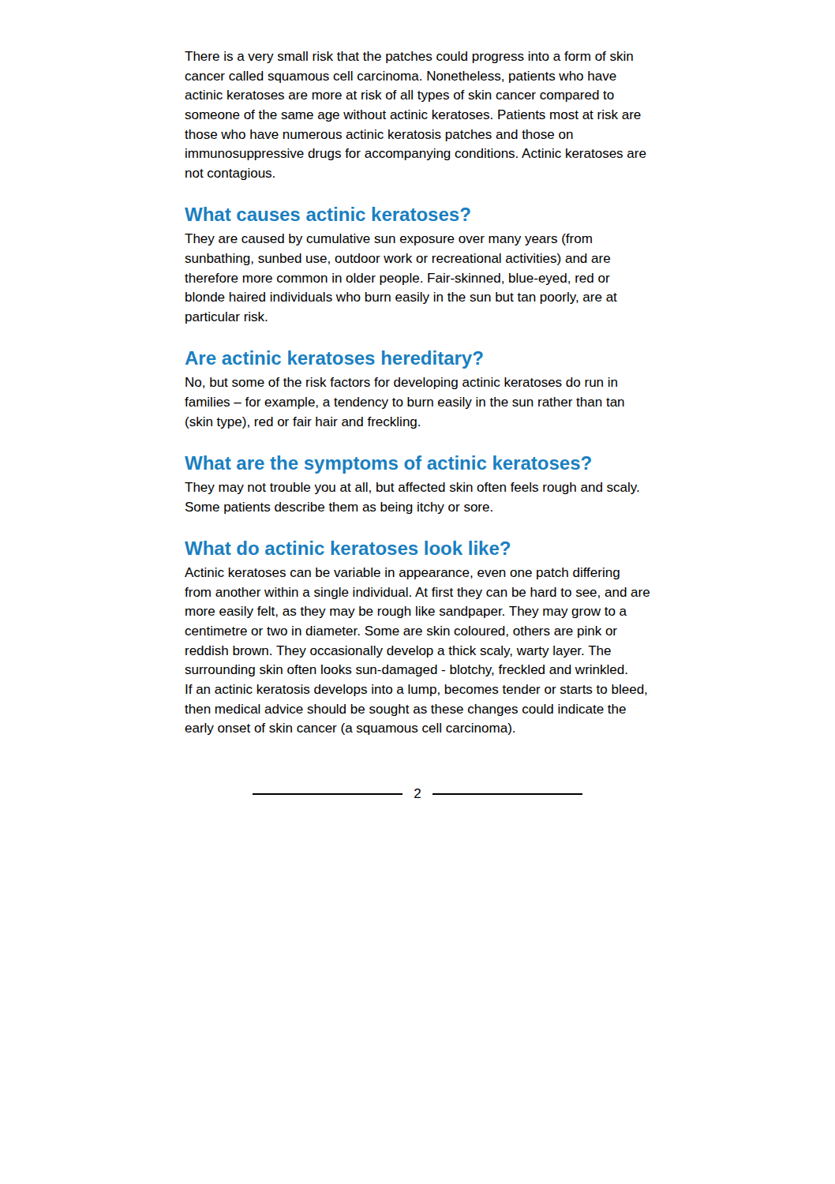There is a very small risk that the patches could progress into a form of skin cancer called squamous cell carcinoma. Nonetheless, patients who have actinic keratoses are more at risk of all types of skin cancer compared to someone of the same age without actinic keratoses. Patients most at risk are those who have numerous actinic keratosis patches and those on immunosuppressive drugs for accompanying conditions. Actinic keratoses are not contagious.
What causes actinic keratoses?
They are caused by cumulative sun exposure over many years (from sunbathing, sunbed use, outdoor work or recreational activities) and are therefore more common in older people. Fair-skinned, blue-eyed, red or blonde haired individuals who burn easily in the sun but tan poorly, are at particular risk.
Are actinic keratoses hereditary?
No, but some of the risk factors for developing actinic keratoses do run in families – for example, a tendency to burn easily in the sun rather than tan (skin type), red or fair hair and freckling.
What are the symptoms of actinic keratoses?
They may not trouble you at all, but affected skin often feels rough and scaly. Some patients describe them as being itchy or sore.
What do actinic keratoses look like?
Actinic keratoses can be variable in appearance, even one patch differing from another within a single individual. At first they can be hard to see, and are more easily felt, as they may be rough like sandpaper. They may grow to a centimetre or two in diameter. Some are skin coloured, others are pink or reddish brown. They occasionally develop a thick scaly, warty layer. The surrounding skin often looks sun-damaged - blotchy, freckled and wrinkled.
If an actinic keratosis develops into a lump, becomes tender or starts to bleed, then medical advice should be sought as these changes could indicate the early onset of skin cancer (a squamous cell carcinoma).
2